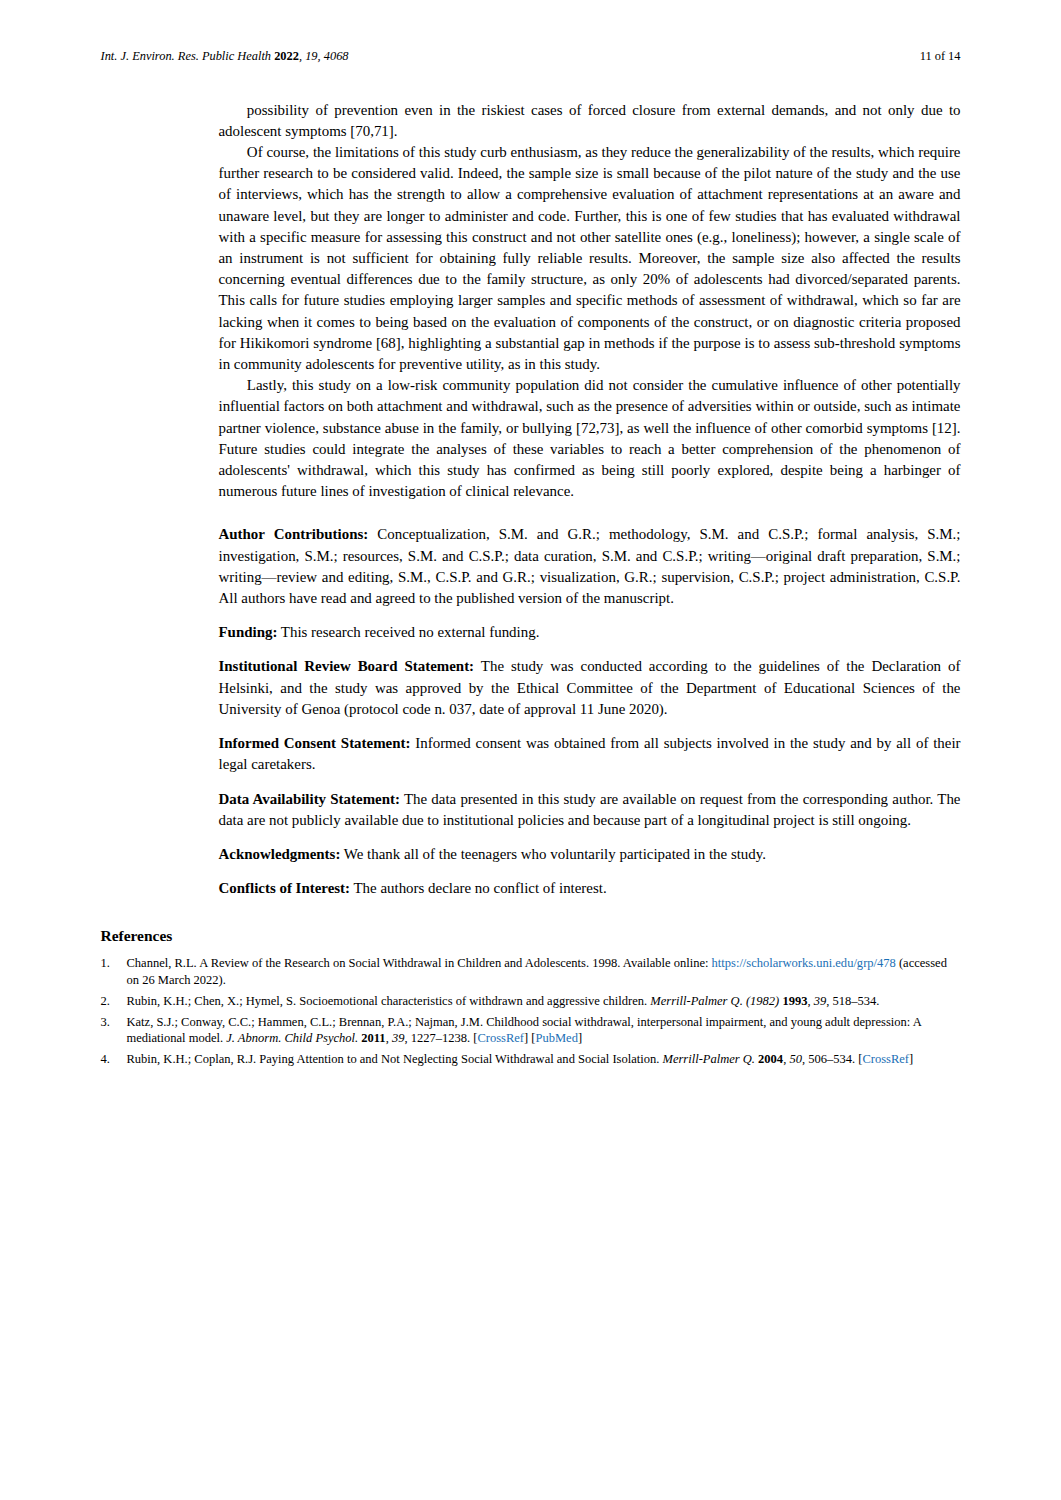Int. J. Environ. Res. Public Health 2022, 19, 4068
11 of 14
possibility of prevention even in the riskiest cases of forced closure from external demands, and not only due to adolescent symptoms [70,71].
Of course, the limitations of this study curb enthusiasm, as they reduce the generalizability of the results, which require further research to be considered valid. Indeed, the sample size is small because of the pilot nature of the study and the use of interviews, which has the strength to allow a comprehensive evaluation of attachment representations at an aware and unaware level, but they are longer to administer and code. Further, this is one of few studies that has evaluated withdrawal with a specific measure for assessing this construct and not other satellite ones (e.g., loneliness); however, a single scale of an instrument is not sufficient for obtaining fully reliable results. Moreover, the sample size also affected the results concerning eventual differences due to the family structure, as only 20% of adolescents had divorced/separated parents. This calls for future studies employing larger samples and specific methods of assessment of withdrawal, which so far are lacking when it comes to being based on the evaluation of components of the construct, or on diagnostic criteria proposed for Hikikomori syndrome [68], highlighting a substantial gap in methods if the purpose is to assess sub-threshold symptoms in community adolescents for preventive utility, as in this study.
Lastly, this study on a low-risk community population did not consider the cumulative influence of other potentially influential factors on both attachment and withdrawal, such as the presence of adversities within or outside, such as intimate partner violence, substance abuse in the family, or bullying [72,73], as well the influence of other comorbid symptoms [12]. Future studies could integrate the analyses of these variables to reach a better comprehension of the phenomenon of adolescents' withdrawal, which this study has confirmed as being still poorly explored, despite being a harbinger of numerous future lines of investigation of clinical relevance.
Author Contributions: Conceptualization, S.M. and G.R.; methodology, S.M. and C.S.P.; formal analysis, S.M.; investigation, S.M.; resources, S.M. and C.S.P.; data curation, S.M. and C.S.P.; writing—original draft preparation, S.M.; writing—review and editing, S.M., C.S.P. and G.R.; visualization, G.R.; supervision, C.S.P.; project administration, C.S.P. All authors have read and agreed to the published version of the manuscript.
Funding: This research received no external funding.
Institutional Review Board Statement: The study was conducted according to the guidelines of the Declaration of Helsinki, and the study was approved by the Ethical Committee of the Department of Educational Sciences of the University of Genoa (protocol code n. 037, date of approval 11 June 2020).
Informed Consent Statement: Informed consent was obtained from all subjects involved in the study and by all of their legal caretakers.
Data Availability Statement: The data presented in this study are available on request from the corresponding author. The data are not publicly available due to institutional policies and because part of a longitudinal project is still ongoing.
Acknowledgments: We thank all of the teenagers who voluntarily participated in the study.
Conflicts of Interest: The authors declare no conflict of interest.
References
Channel, R.L. A Review of the Research on Social Withdrawal in Children and Adolescents. 1998. Available online: https://scholarworks.uni.edu/grp/478 (accessed on 26 March 2022).
Rubin, K.H.; Chen, X.; Hymel, S. Socioemotional characteristics of withdrawn and aggressive children. Merrill-Palmer Q. (1982) 1993, 39, 518–534.
Katz, S.J.; Conway, C.C.; Hammen, C.L.; Brennan, P.A.; Najman, J.M. Childhood social withdrawal, interpersonal impairment, and young adult depression: A mediational model. J. Abnorm. Child Psychol. 2011, 39, 1227–1238. [CrossRef] [PubMed]
Rubin, K.H.; Coplan, R.J. Paying Attention to and Not Neglecting Social Withdrawal and Social Isolation. Merrill-Palmer Q. 2004, 50, 506–534. [CrossRef]